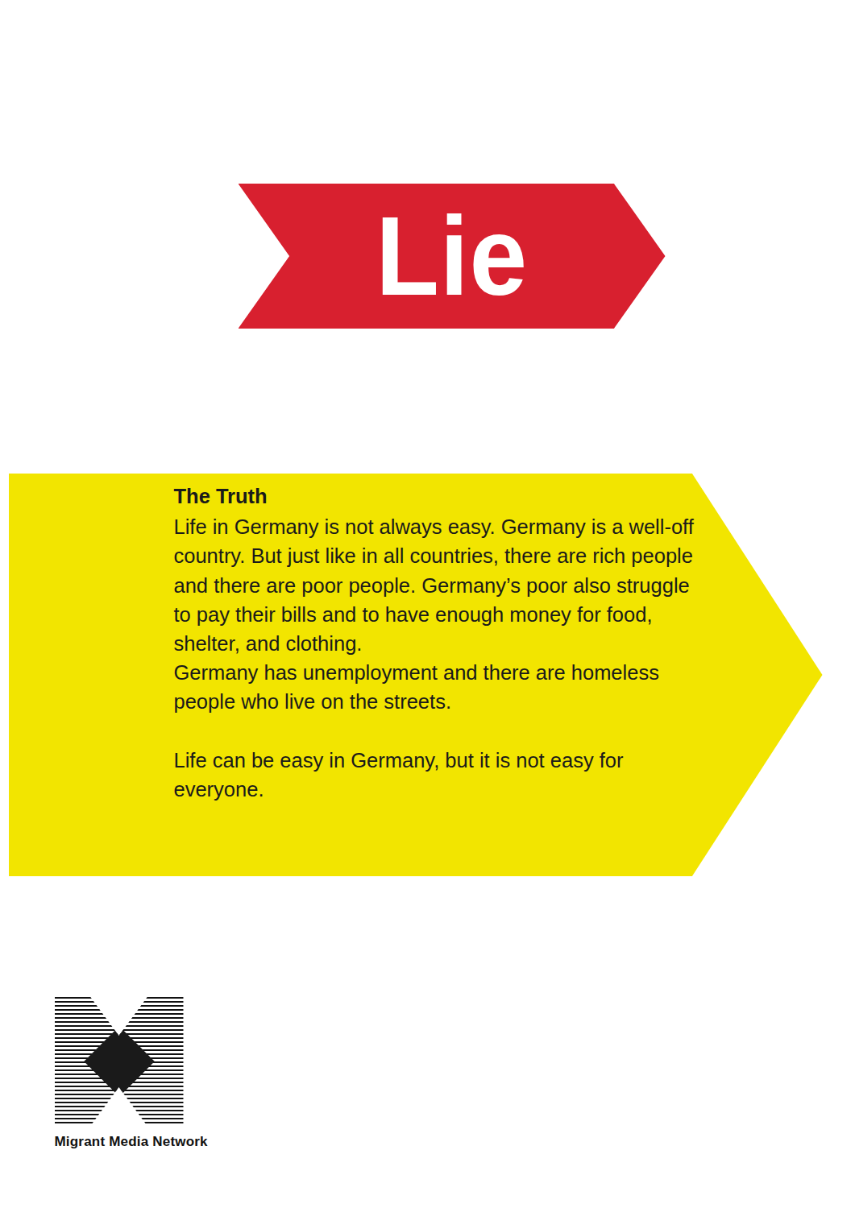Lie
The Truth
Life in Germany is not always easy. Germany is a well-off country. But just like in all countries, there are rich people and there are poor people. Germany’s poor also struggle to pay their bills and to have enough money for food, shelter, and clothing.
Germany has unemployment and there are homeless people who live on the streets.
Life can be easy in Germany, but it is not easy for everyone.
Migrant Media Network